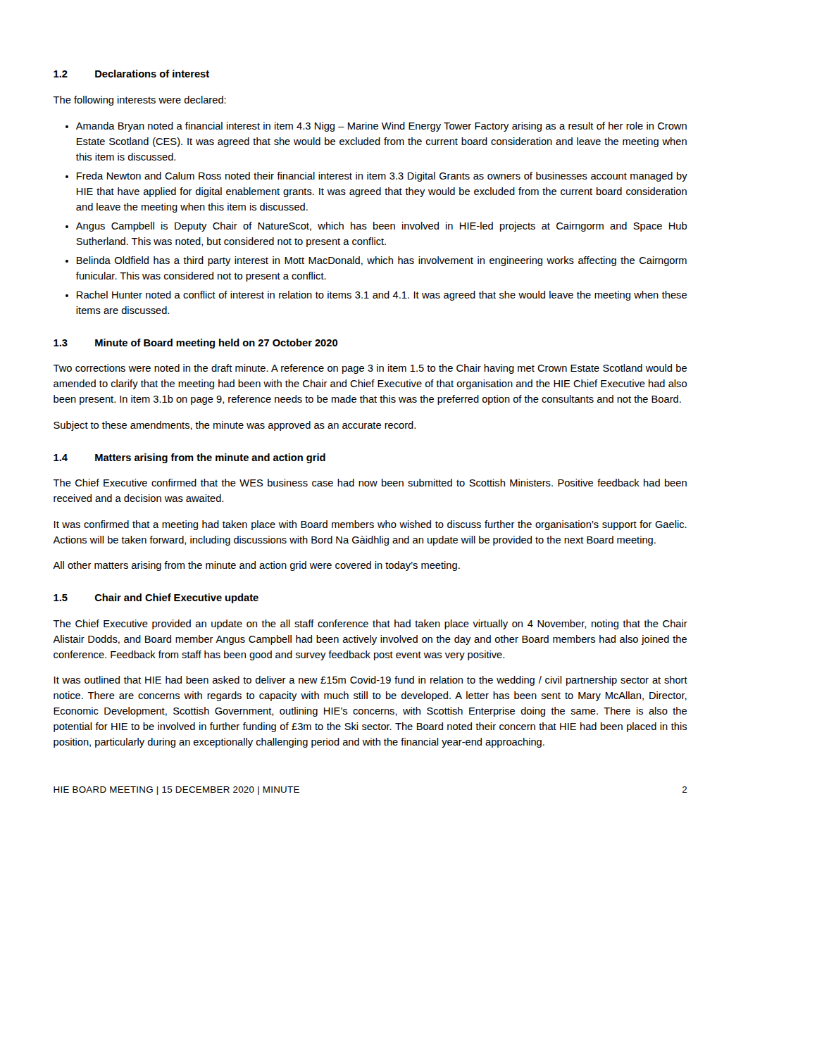1.2 Declarations of interest
The following interests were declared:
Amanda Bryan noted a financial interest in item 4.3 Nigg – Marine Wind Energy Tower Factory arising as a result of her role in Crown Estate Scotland (CES). It was agreed that she would be excluded from the current board consideration and leave the meeting when this item is discussed.
Freda Newton and Calum Ross noted their financial interest in item 3.3 Digital Grants as owners of businesses account managed by HIE that have applied for digital enablement grants. It was agreed that they would be excluded from the current board consideration and leave the meeting when this item is discussed.
Angus Campbell is Deputy Chair of NatureScot, which has been involved in HIE-led projects at Cairngorm and Space Hub Sutherland. This was noted, but considered not to present a conflict.
Belinda Oldfield has a third party interest in Mott MacDonald, which has involvement in engineering works affecting the Cairngorm funicular. This was considered not to present a conflict.
Rachel Hunter noted a conflict of interest in relation to items 3.1 and 4.1. It was agreed that she would leave the meeting when these items are discussed.
1.3 Minute of Board meeting held on 27 October 2020
Two corrections were noted in the draft minute. A reference on page 3 in item 1.5 to the Chair having met Crown Estate Scotland would be amended to clarify that the meeting had been with the Chair and Chief Executive of that organisation and the HIE Chief Executive had also been present. In item 3.1b on page 9, reference needs to be made that this was the preferred option of the consultants and not the Board.
Subject to these amendments, the minute was approved as an accurate record.
1.4 Matters arising from the minute and action grid
The Chief Executive confirmed that the WES business case had now been submitted to Scottish Ministers. Positive feedback had been received and a decision was awaited.
It was confirmed that a meeting had taken place with Board members who wished to discuss further the organisation’s support for Gaelic. Actions will be taken forward, including discussions with Bord Na Gàidhlig and an update will be provided to the next Board meeting.
All other matters arising from the minute and action grid were covered in today’s meeting.
1.5 Chair and Chief Executive update
The Chief Executive provided an update on the all staff conference that had taken place virtually on 4 November, noting that the Chair Alistair Dodds, and Board member Angus Campbell had been actively involved on the day and other Board members had also joined the conference. Feedback from staff has been good and survey feedback post event was very positive.
It was outlined that HIE had been asked to deliver a new £15m Covid-19 fund in relation to the wedding / civil partnership sector at short notice. There are concerns with regards to capacity with much still to be developed. A letter has been sent to Mary McAllan, Director, Economic Development, Scottish Government, outlining HIE’s concerns, with Scottish Enterprise doing the same. There is also the potential for HIE to be involved in further funding of £3m to the Ski sector. The Board noted their concern that HIE had been placed in this position, particularly during an exceptionally challenging period and with the financial year-end approaching.
HIE BOARD MEETING | 15 DECEMBER 2020 | MINUTE 2